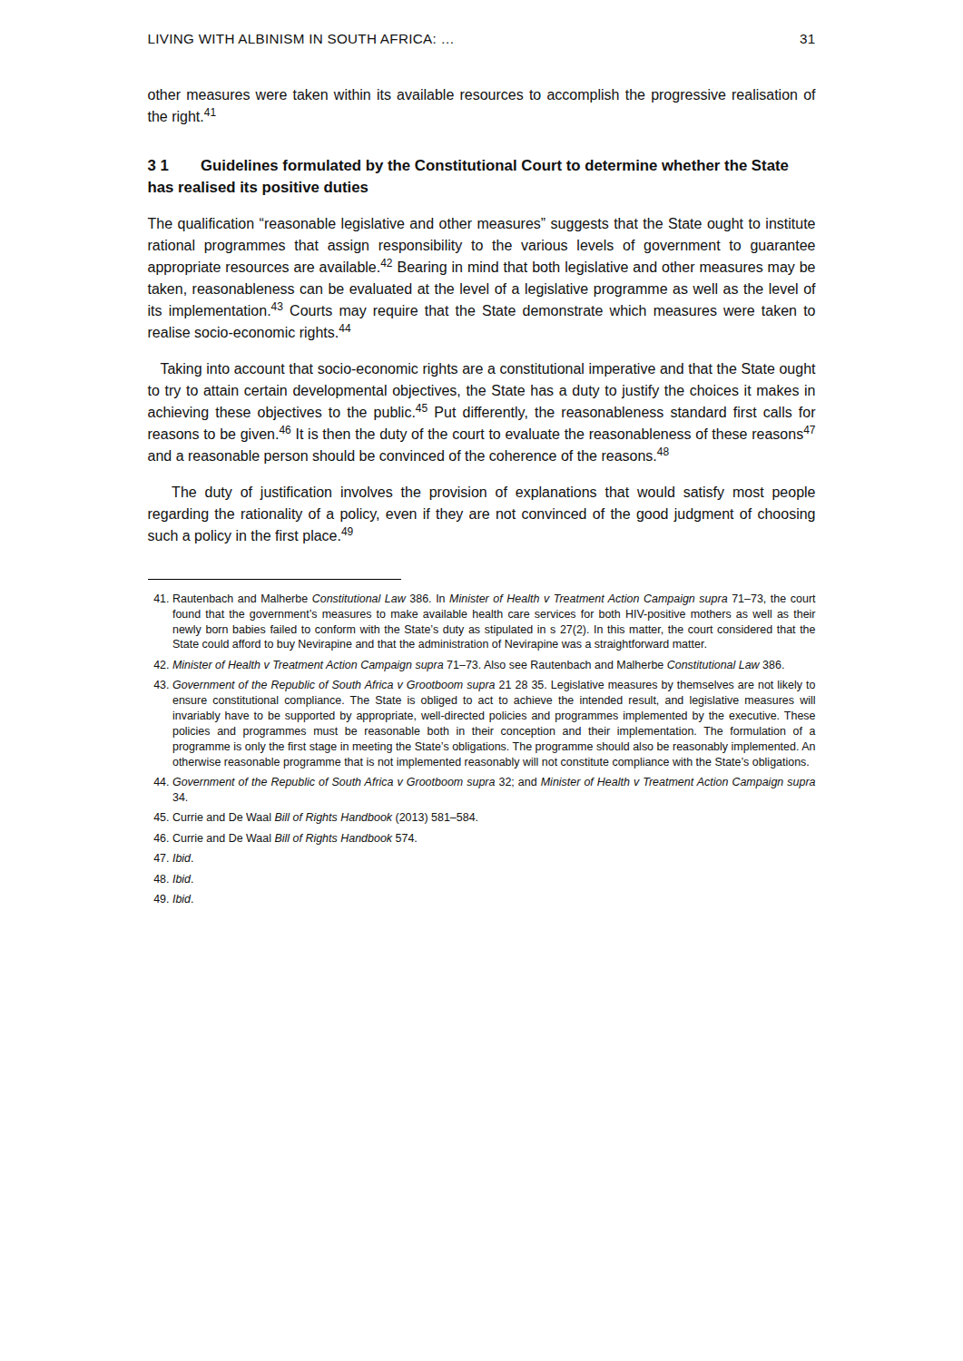Living with albinism in South Africa: … 31
other measures were taken within its available resources to accomplish the progressive realisation of the right.41
3 1 Guidelines formulated by the Constitutional Court to determine whether the State has realised its positive duties
The qualification “reasonable legislative and other measures” suggests that the State ought to institute rational programmes that assign responsibility to the various levels of government to guarantee appropriate resources are available.42 Bearing in mind that both legislative and other measures may be taken, reasonableness can be evaluated at the level of a legislative programme as well as the level of its implementation.43 Courts may require that the State demonstrate which measures were taken to realise socio-economic rights.44
Taking into account that socio-economic rights are a constitutional imperative and that the State ought to try to attain certain developmental objectives, the State has a duty to justify the choices it makes in achieving these objectives to the public.45 Put differently, the reasonableness standard first calls for reasons to be given.46 It is then the duty of the court to evaluate the reasonableness of these reasons47 and a reasonable person should be convinced of the coherence of the reasons.48
The duty of justification involves the provision of explanations that would satisfy most people regarding the rationality of a policy, even if they are not convinced of the good judgment of choosing such a policy in the first place.49
Rautenbach and Malherbe Constitutional Law 386. In Minister of Health v Treatment Action Campaign supra 71–73, the court found that the government’s measures to make available health care services for both HIV-positive mothers as well as their newly born babies failed to conform with the State’s duty as stipulated in s 27(2). In this matter, the court considered that the State could afford to buy Nevirapine and that the administration of Nevirapine was a straightforward matter.
Minister of Health v Treatment Action Campaign supra 71–73. Also see Rautenbach and Malherbe Constitutional Law 386.
Government of the Republic of South Africa v Grootboom supra 21 28 35. Legislative measures by themselves are not likely to ensure constitutional compliance. The State is obliged to act to achieve the intended result, and legislative measures will invariably have to be supported by appropriate, well-directed policies and programmes implemented by the executive. These policies and programmes must be reasonable both in their conception and their implementation. The formulation of a programme is only the first stage in meeting the State’s obligations. The programme should also be reasonably implemented. An otherwise reasonable programme that is not implemented reasonably will not constitute compliance with the State’s obligations.
Government of the Republic of South Africa v Grootboom supra 32; and Minister of Health v Treatment Action Campaign supra 34.
Currie and De Waal Bill of Rights Handbook (2013) 581–584.
Currie and De Waal Bill of Rights Handbook 574.
Ibid.
Ibid.
Ibid.